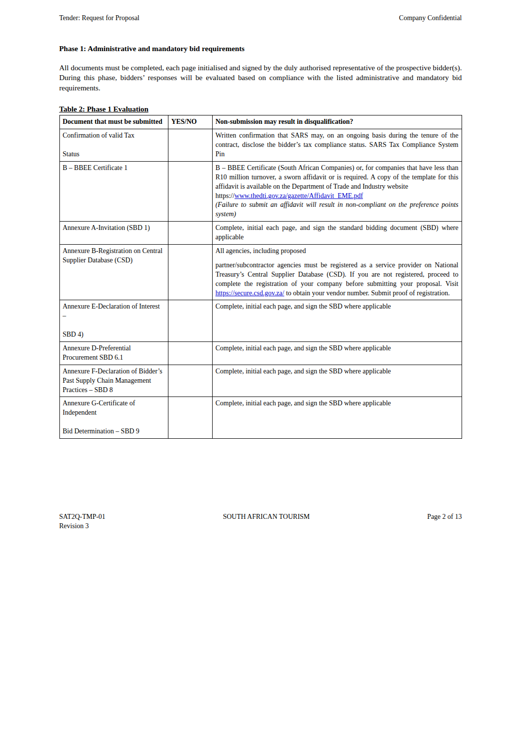Tender: Request for Proposal
Company Confidential
Phase 1: Administrative and mandatory bid requirements
All documents must be completed, each page initialised and signed by the duly authorised representative of the prospective bidder(s). During this phase, bidders’ responses will be evaluated based on compliance with the listed administrative and mandatory bid requirements.
Table 2: Phase 1 Evaluation
| Document that must be submitted | YES/NO | Non-submission may result in disqualification? |
| --- | --- | --- |
| Confirmation of valid Tax Status | | Written confirmation that SARS may, on an ongoing basis during the tenure of the contract, disclose the bidder’s tax compliance status. SARS Tax Compliance System Pin |
| B – BBEE Certificate 1 | | B – BBEE Certificate (South African Companies) or, for companies that have less than R10 million turnover, a sworn affidavit or is required. A copy of the template for this affidavit is available on the Department of Trade and Industry website https:// www.thedti.gov.za/gazette/Affidavit_EME.pdf (Failure to submit an affidavit will result in non-compliant on the preference points system) |
| Annexure A-Invitation (SBD 1) | | Complete, initial each page, and sign the standard bidding document (SBD) where applicable |
| Annexure B-Registration on Central Supplier Database (CSD) | | All agencies, including proposed partner/subcontractor agencies must be registered as a service provider on National Treasury’s Central Supplier Database (CSD). If you are not registered, proceed to complete the registration of your company before submitting your proposal. Visit https://secure.csd.gov.za/ to obtain your vendor number. Submit proof of registration. |
| Annexure E-Declaration of Interest – SBD 4) | | Complete, initial each page, and sign the SBD where applicable |
| Annexure D-Preferential Procurement SBD 6.1 | | Complete, initial each page, and sign the SBD where applicable |
| Annexure F-Declaration of Bidder’s Past Supply Chain Management Practices – SBD 8 | | Complete, initial each page, and sign the SBD where applicable |
| Annexure G-Certificate of Independent Bid Determination – SBD 9 | | Complete, initial each page, and sign the SBD where applicable |
SAT2Q-TMP-01 Revision 3
SOUTH AFRICAN TOURISM
Page 2 of 13